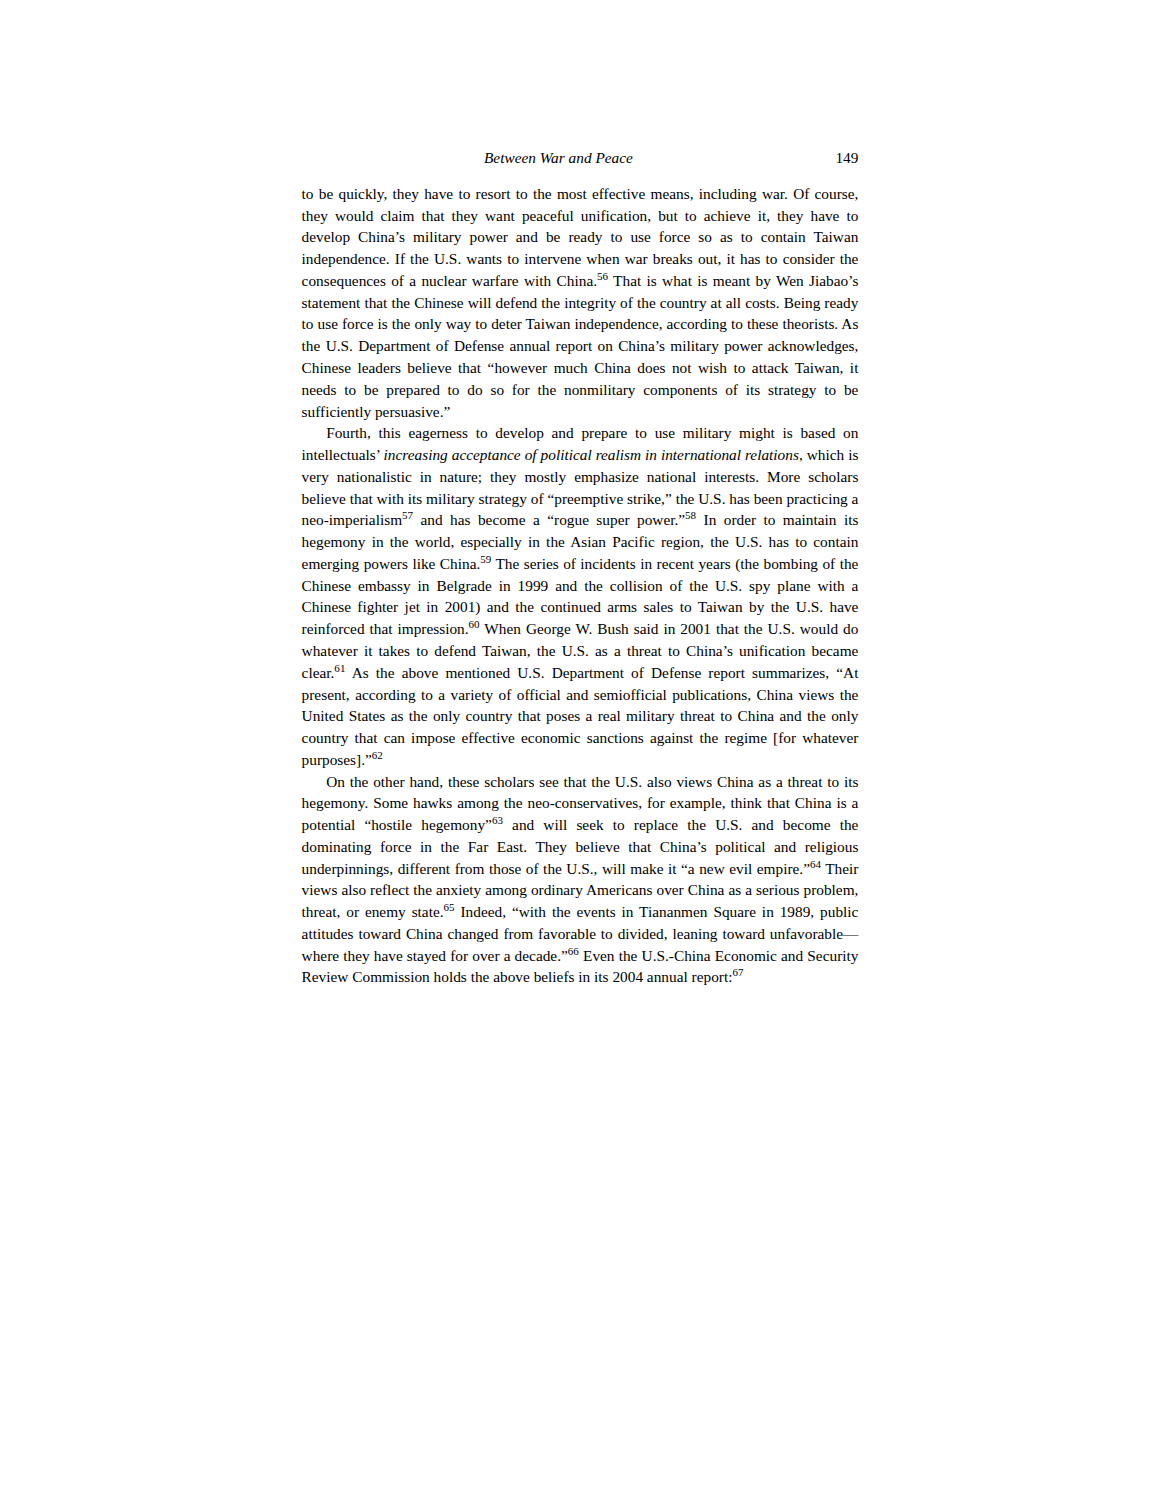Between War and Peace 149
to be quickly, they have to resort to the most effective means, including war. Of course, they would claim that they want peaceful unification, but to achieve it, they have to develop China’s military power and be ready to use force so as to contain Taiwan independence. If the U.S. wants to intervene when war breaks out, it has to consider the consequences of a nuclear warfare with China.56 That is what is meant by Wen Jiabao’s statement that the Chinese will defend the integrity of the country at all costs. Being ready to use force is the only way to deter Taiwan independence, according to these theorists. As the U.S. Department of Defense annual report on China’s military power acknowledges, Chinese leaders believe that “however much China does not wish to attack Taiwan, it needs to be prepared to do so for the nonmilitary components of its strategy to be sufficiently persuasive.”
Fourth, this eagerness to develop and prepare to use military might is based on intellectuals’ increasing acceptance of political realism in international relations, which is very nationalistic in nature; they mostly emphasize national interests. More scholars believe that with its military strategy of “preemptive strike,” the U.S. has been practicing a neo-imperialism57 and has become a “rogue super power.”58 In order to maintain its hegemony in the world, especially in the Asian Pacific region, the U.S. has to contain emerging powers like China.59 The series of incidents in recent years (the bombing of the Chinese embassy in Belgrade in 1999 and the collision of the U.S. spy plane with a Chinese fighter jet in 2001) and the continued arms sales to Taiwan by the U.S. have reinforced that impression.60 When George W. Bush said in 2001 that the U.S. would do whatever it takes to defend Taiwan, the U.S. as a threat to China’s unification became clear.61 As the above mentioned U.S. Department of Defense report summarizes, “At present, according to a variety of official and semiofficial publications, China views the United States as the only country that poses a real military threat to China and the only country that can impose effective economic sanctions against the regime [for whatever purposes].”62
On the other hand, these scholars see that the U.S. also views China as a threat to its hegemony. Some hawks among the neo-conservatives, for example, think that China is a potential “hostile hegemony”63 and will seek to replace the U.S. and become the dominating force in the Far East. They believe that China’s political and religious underpinnings, different from those of the U.S., will make it “a new evil empire.”64 Their views also reflect the anxiety among ordinary Americans over China as a serious problem, threat, or enemy state.65 Indeed, “with the events in Tiananmen Square in 1989, public attitudes toward China changed from favorable to divided, leaning toward unfavorable—where they have stayed for over a decade.”66 Even the U.S.-China Economic and Security Review Commission holds the above beliefs in its 2004 annual report:67